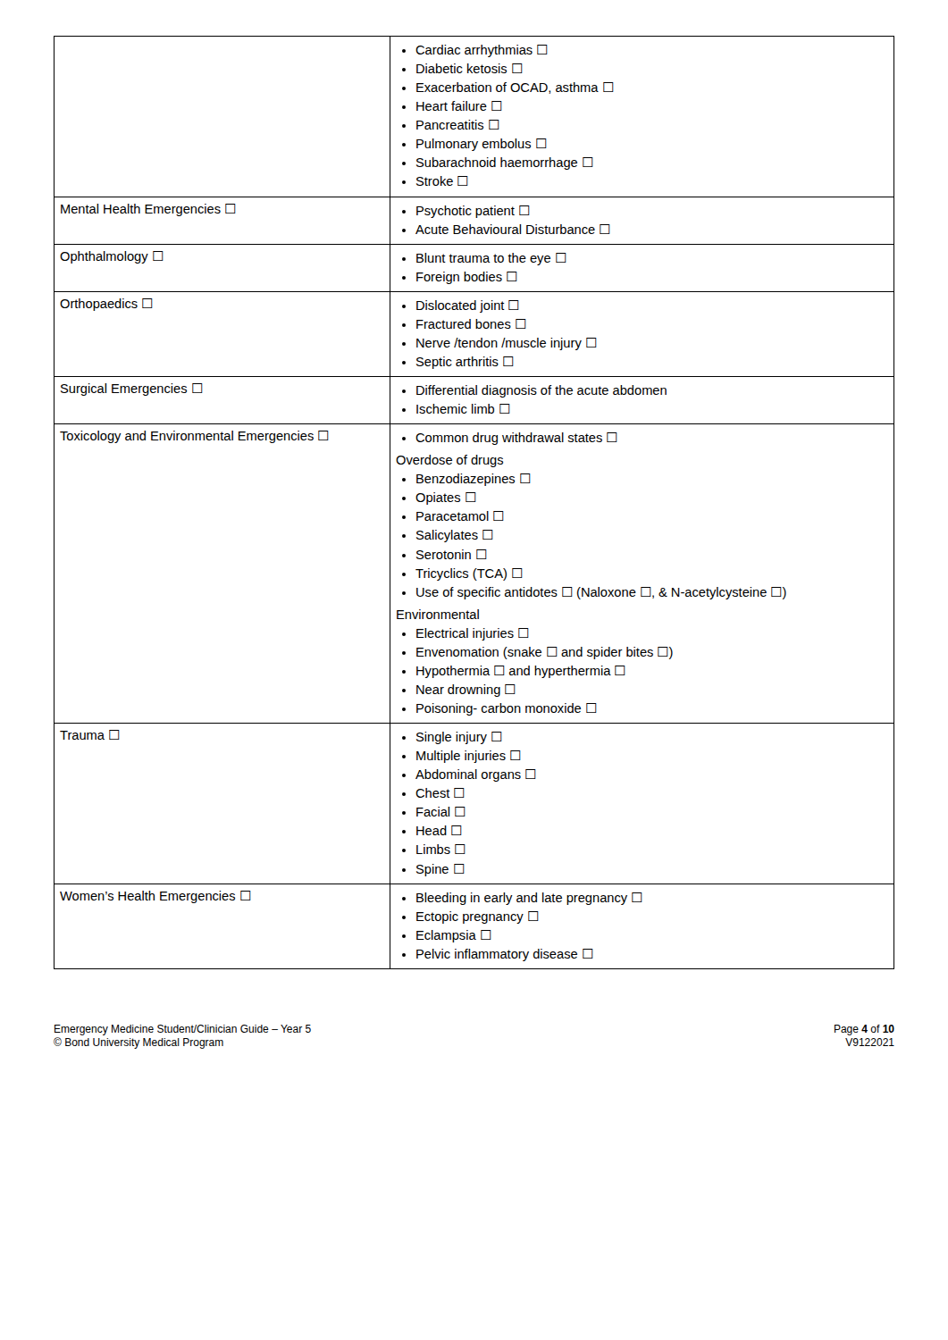| | Cardiac arrhythmias ☐ Diabetic ketosis ☐ Exacerbation of OCAD, asthma ☐ Heart failure ☐ Pancreatitis ☐ Pulmonary embolus ☐ Subarachnoid haemorrhage ☐ Stroke ☐ |
| Mental Health Emergencies ☐ | Psychotic patient ☐ Acute Behavioural Disturbance ☐ |
| Ophthalmology ☐ | Blunt trauma to the eye ☐ Foreign bodies ☐ |
| Orthopaedics ☐ | Dislocated joint ☐ Fractured bones ☐ Nerve /tendon /muscle injury ☐ Septic arthritis ☐ |
| Surgical Emergencies ☐ | Differential diagnosis of the acute abdomen Ischemic limb ☐ |
| Toxicology and Environmental Emergencies ☐ | Common drug withdrawal states ☐ Overdose of drugs Benzodiazepines ☐ Opiates ☐ Paracetamol ☐ Salicylates ☐ Serotonin ☐ Tricyclics (TCA) ☐ Use of specific antidotes ☐ (Naloxone ☐, & N-acetylcysteine ☐) Environmental Electrical injuries ☐ Envenomation (snake ☐ and spider bites ☐) Hypothermia ☐ and hyperthermia ☐ Near drowning ☐ Poisoning- carbon monoxide ☐ |
| Trauma ☐ | Single injury ☐ Multiple injuries ☐ Abdominal organs ☐ Chest ☐ Facial ☐ Head ☐ Limbs ☐ Spine ☐ |
| Women’s Health Emergencies ☐ | Bleeding in early and late pregnancy ☐ Ectopic pregnancy ☐ Eclampsia ☐ Pelvic inflammatory disease ☐ |
Emergency Medicine Student/Clinician Guide – Year 5
© Bond University Medical Program
Page 4 of 10
V9122021